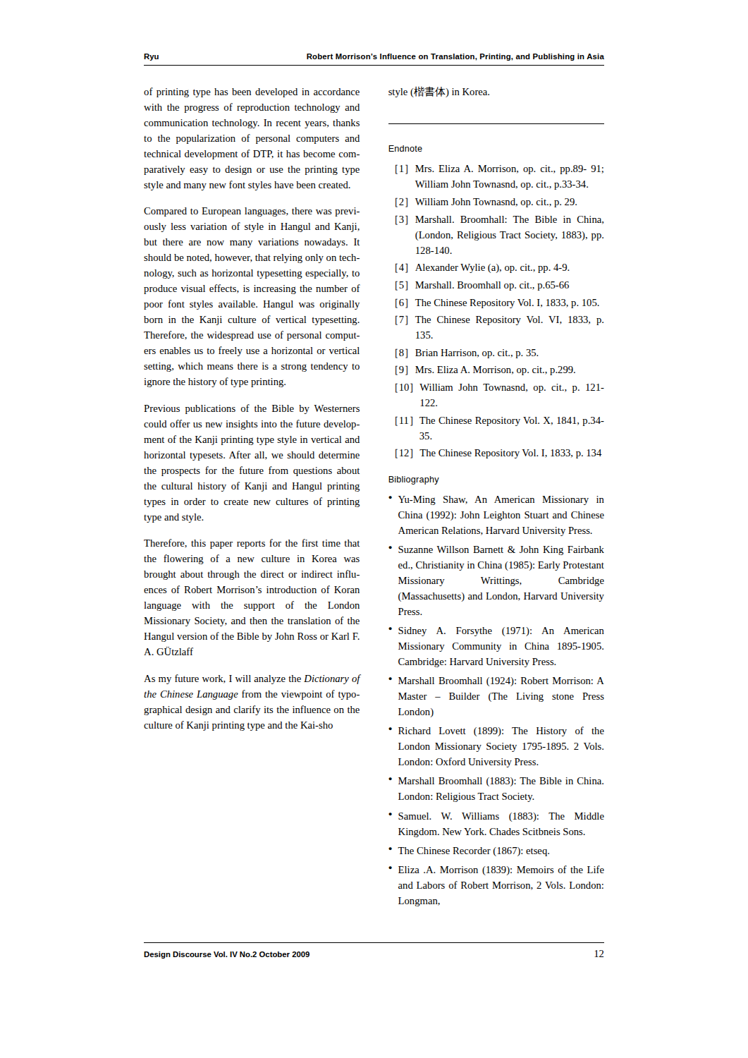Ryu
Robert Morrison’s Influence on Translation, Printing, and Publishing in Asia
of printing type has been developed in accordance with the progress of reproduction technology and communication technology. In recent years, thanks to the popularization of personal computers and technical development of DTP, it has become comparatively easy to design or use the printing type style and many new font styles have been created.
Compared to European languages, there was previously less variation of style in Hangul and Kanji, but there are now many variations nowadays. It should be noted, however, that relying only on technology, such as horizontal typesetting especially, to produce visual effects, is increasing the number of poor font styles available. Hangul was originally born in the Kanji culture of vertical typesetting. Therefore, the widespread use of personal computers enables us to freely use a horizontal or vertical setting, which means there is a strong tendency to ignore the history of type printing.
Previous publications of the Bible by Westerners could offer us new insights into the future development of the Kanji printing type style in vertical and horizontal typesets. After all, we should determine the prospects for the future from questions about the cultural history of Kanji and Hangul printing types in order to create new cultures of printing type and style.
Therefore, this paper reports for the first time that the flowering of a new culture in Korea was brought about through the direct or indirect influences of Robert Morrison’s introduction of Koran language with the support of the London Missionary Society, and then the translation of the Hangul version of the Bible by John Ross or Karl F. A. GÜtzlaff
As my future work, I will analyze the Dictionary of the Chinese Language from the viewpoint of typographical design and clarify its the influence on the culture of Kanji printing type and the Kai-sho
style (楷書体) in Korea.
Endnote
［1］Mrs. Eliza A. Morrison, op. cit., pp.89- 91; William John Townasnd, op. cit., p.33-34.
［2］William John Townasnd, op. cit., p. 29.
［3］Marshall. Broomhall: The Bible in China, (London, Religious Tract Society, 1883), pp. 128-140.
［4］Alexander Wylie (a), op. cit., pp. 4-9.
［5］Marshall. Broomhall op. cit., p.65-66
［6］The Chinese Repository Vol. I, 1833, p. 105.
［7］The Chinese Repository Vol. VI, 1833, p. 135.
［8］Brian Harrison, op. cit., p. 35.
［9］Mrs. Eliza A. Morrison, op. cit., p.299.
［10］William John Townasnd, op. cit., p. 121-122.
［11］The Chinese Repository Vol. X, 1841, p.34-35.
［12］The Chinese Repository Vol. I, 1833, p. 134
Bibliography
Yu-Ming Shaw, An American Missionary in China (1992): John Leighton Stuart and Chinese American Relations, Harvard University Press.
Suzanne Willson Barnett & John King Fairbank ed., Christianity in China (1985): Early Protestant Missionary Writtings, Cambridge (Massachusetts) and London, Harvard University Press.
Sidney A. Forsythe (1971): An American Missionary Community in China 1895-1905. Cambridge: Harvard University Press.
Marshall Broomhall (1924): Robert Morrison: A Master – Builder (The Living stone Press London)
Richard Lovett (1899): The History of the London Missionary Society 1795-1895. 2 Vols. London: Oxford University Press.
Marshall Broomhall (1883): The Bible in China. London: Religious Tract Society.
Samuel. W. Williams (1883): The Middle Kingdom. New York. Chades Scitbneis Sons.
The Chinese Recorder (1867): etseq.
Eliza .A. Morrison (1839): Memoirs of the Life and Labors of Robert Morrison, 2 Vols. London: Longman,
Design Discourse Vol. IV No.2 October 2009
12